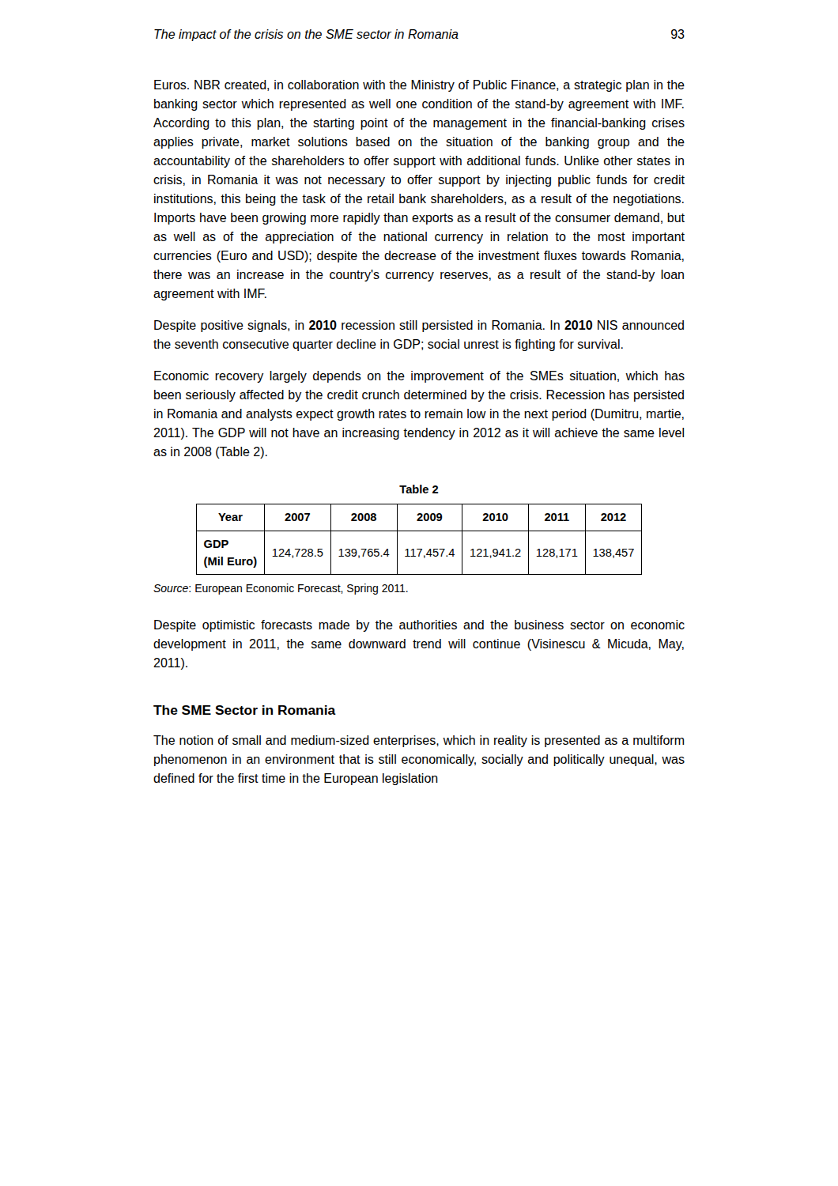The impact of the crisis on the SME sector in Romania 93
Euros. NBR created, in collaboration with the Ministry of Public Finance, a strategic plan in the banking sector which represented as well one condition of the stand-by agreement with IMF. According to this plan, the starting point of the management in the financial-banking crises applies private, market solutions based on the situation of the banking group and the accountability of the shareholders to offer support with additional funds. Unlike other states in crisis, in Romania it was not necessary to offer support by injecting public funds for credit institutions, this being the task of the retail bank shareholders, as a result of the negotiations. Imports have been growing more rapidly than exports as a result of the consumer demand, but as well as of the appreciation of the national currency in relation to the most important currencies (Euro and USD); despite the decrease of the investment fluxes towards Romania, there was an increase in the country's currency reserves, as a result of the stand-by loan agreement with IMF.
Despite positive signals, in 2010 recession still persisted in Romania. In 2010 NIS announced the seventh consecutive quarter decline in GDP; social unrest is fighting for survival.
Economic recovery largely depends on the improvement of the SMEs situation, which has been seriously affected by the credit crunch determined by the crisis. Recession has persisted in Romania and analysts expect growth rates to remain low in the next period (Dumitru, martie, 2011). The GDP will not have an increasing tendency in 2012 as it will achieve the same level as in 2008 (Table 2).
Table 2
| Year | 2007 | 2008 | 2009 | 2010 | 2011 | 2012 |
| --- | --- | --- | --- | --- | --- | --- |
| GDP (Mil Euro) | 124,728.5 | 139,765.4 | 117,457.4 | 121,941.2 | 128,171 | 138,457 |
Source: European Economic Forecast, Spring 2011.
Despite optimistic forecasts made by the authorities and the business sector on economic development in 2011, the same downward trend will continue (Visinescu & Micuda, May, 2011).
The SME Sector in Romania
The notion of small and medium-sized enterprises, which in reality is presented as a multiform phenomenon in an environment that is still economically, socially and politically unequal, was defined for the first time in the European legislation